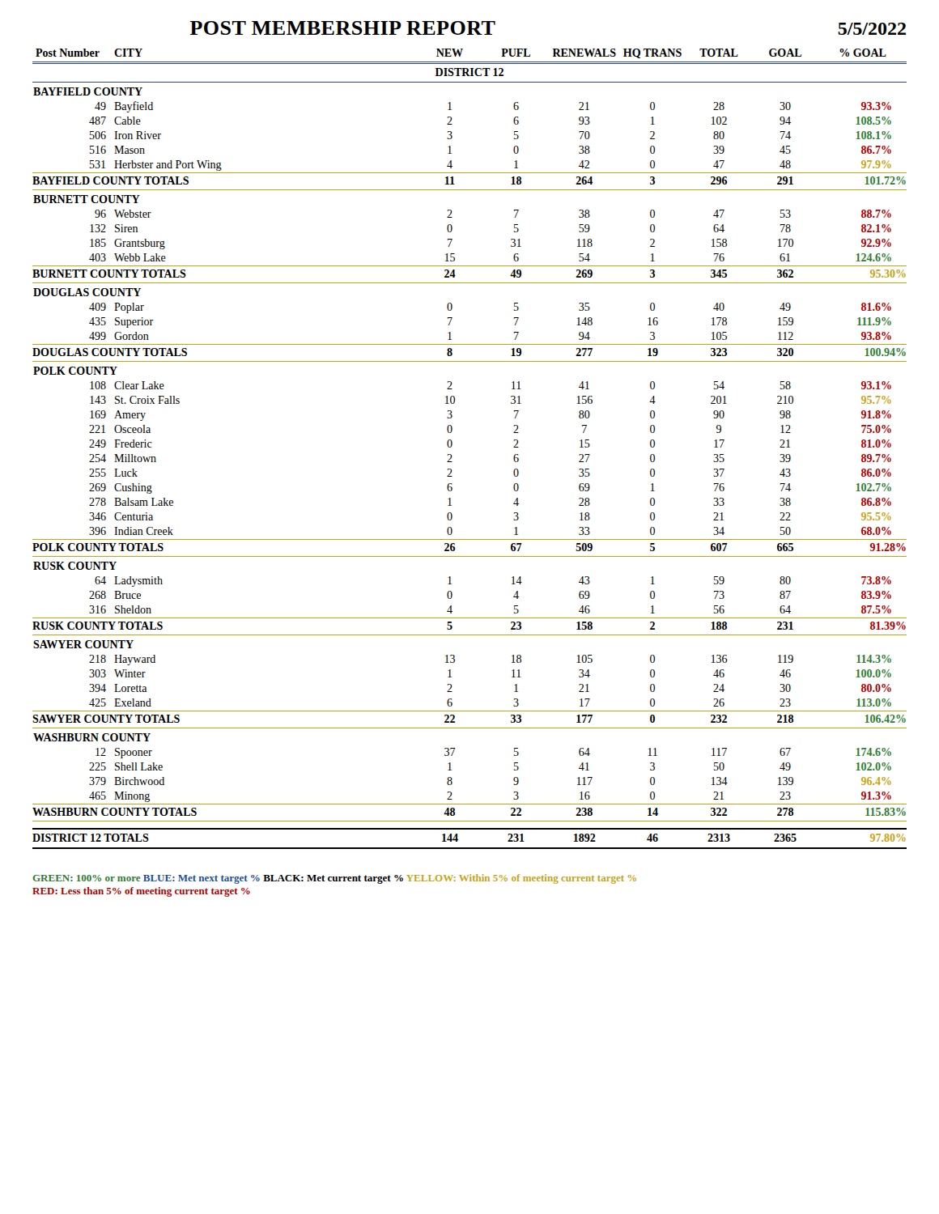POST MEMBERSHIP REPORT
5/5/2022
| DISTRICT 12 |
| Post Number | CITY | NEW | PUFL | RENEWALS | HQ TRANS | TOTAL | GOAL | % GOAL |
| BAYFIELD COUNTY |
| 49 | Bayfield | 1 | 6 | 21 | 0 | 28 | 30 | 93.3% |
| 487 | Cable | 2 | 6 | 93 | 1 | 102 | 94 | 108.5% |
| 506 | Iron River | 3 | 5 | 70 | 2 | 80 | 74 | 108.1% |
| 516 | Mason | 1 | 0 | 38 | 0 | 39 | 45 | 86.7% |
| 531 | Herbster and Port Wing | 4 | 1 | 42 | 0 | 47 | 48 | 97.9% |
| BAYFIELD COUNTY TOTALS | 11 | 18 | 264 | 3 | 296 | 291 | 101.72% |
| BURNETT COUNTY |
| 96 | Webster | 2 | 7 | 38 | 0 | 47 | 53 | 88.7% |
| 132 | Siren | 0 | 5 | 59 | 0 | 64 | 78 | 82.1% |
| 185 | Grantsburg | 7 | 31 | 118 | 2 | 158 | 170 | 92.9% |
| 403 | Webb Lake | 15 | 6 | 54 | 1 | 76 | 61 | 124.6% |
| BURNETT COUNTY TOTALS | 24 | 49 | 269 | 3 | 345 | 362 | 95.30% |
| DOUGLAS COUNTY |
| 409 | Poplar | 0 | 5 | 35 | 0 | 40 | 49 | 81.6% |
| 435 | Superior | 7 | 7 | 148 | 16 | 178 | 159 | 111.9% |
| 499 | Gordon | 1 | 7 | 94 | 3 | 105 | 112 | 93.8% |
| DOUGLAS COUNTY TOTALS | 8 | 19 | 277 | 19 | 323 | 320 | 100.94% |
| POLK COUNTY |
| 108 | Clear Lake | 2 | 11 | 41 | 0 | 54 | 58 | 93.1% |
| 143 | St. Croix Falls | 10 | 31 | 156 | 4 | 201 | 210 | 95.7% |
| 169 | Amery | 3 | 7 | 80 | 0 | 90 | 98 | 91.8% |
| 221 | Osceola | 0 | 2 | 7 | 0 | 9 | 12 | 75.0% |
| 249 | Frederic | 0 | 2 | 15 | 0 | 17 | 21 | 81.0% |
| 254 | Milltown | 2 | 6 | 27 | 0 | 35 | 39 | 89.7% |
| 255 | Luck | 2 | 0 | 35 | 0 | 37 | 43 | 86.0% |
| 269 | Cushing | 6 | 0 | 69 | 1 | 76 | 74 | 102.7% |
| 278 | Balsam Lake | 1 | 4 | 28 | 0 | 33 | 38 | 86.8% |
| 346 | Centuria | 0 | 3 | 18 | 0 | 21 | 22 | 95.5% |
| 396 | Indian Creek | 0 | 1 | 33 | 0 | 34 | 50 | 68.0% |
| POLK COUNTY TOTALS | 26 | 67 | 509 | 5 | 607 | 665 | 91.28% |
| RUSK COUNTY |
| 64 | Ladysmith | 1 | 14 | 43 | 1 | 59 | 80 | 73.8% |
| 268 | Bruce | 0 | 4 | 69 | 0 | 73 | 87 | 83.9% |
| 316 | Sheldon | 4 | 5 | 46 | 1 | 56 | 64 | 87.5% |
| RUSK COUNTY TOTALS | 5 | 23 | 158 | 2 | 188 | 231 | 81.39% |
| SAWYER COUNTY |
| 218 | Hayward | 13 | 18 | 105 | 0 | 136 | 119 | 114.3% |
| 303 | Winter | 1 | 11 | 34 | 0 | 46 | 46 | 100.0% |
| 394 | Loretta | 2 | 1 | 21 | 0 | 24 | 30 | 80.0% |
| 425 | Exeland | 6 | 3 | 17 | 0 | 26 | 23 | 113.0% |
| SAWYER COUNTY TOTALS | 22 | 33 | 177 | 0 | 232 | 218 | 106.42% |
| WASHBURN COUNTY |
| 12 | Spooner | 37 | 5 | 64 | 11 | 117 | 67 | 174.6% |
| 225 | Shell Lake | 1 | 5 | 41 | 3 | 50 | 49 | 102.0% |
| 379 | Birchwood | 8 | 9 | 117 | 0 | 134 | 139 | 96.4% |
| 465 | Minong | 2 | 3 | 16 | 0 | 21 | 23 | 91.3% |
| WASHBURN COUNTY TOTALS | 48 | 22 | 238 | 14 | 322 | 278 | 115.83% |
| DISTRICT 12 TOTALS | 144 | 231 | 1892 | 46 | 2313 | 2365 | 97.80% |
GREEN: 100% or more BLUE: Met next target % BLACK: Met current target % YELLOW: Within 5% of meeting current target %
RED: Less than 5% of meeting current target %